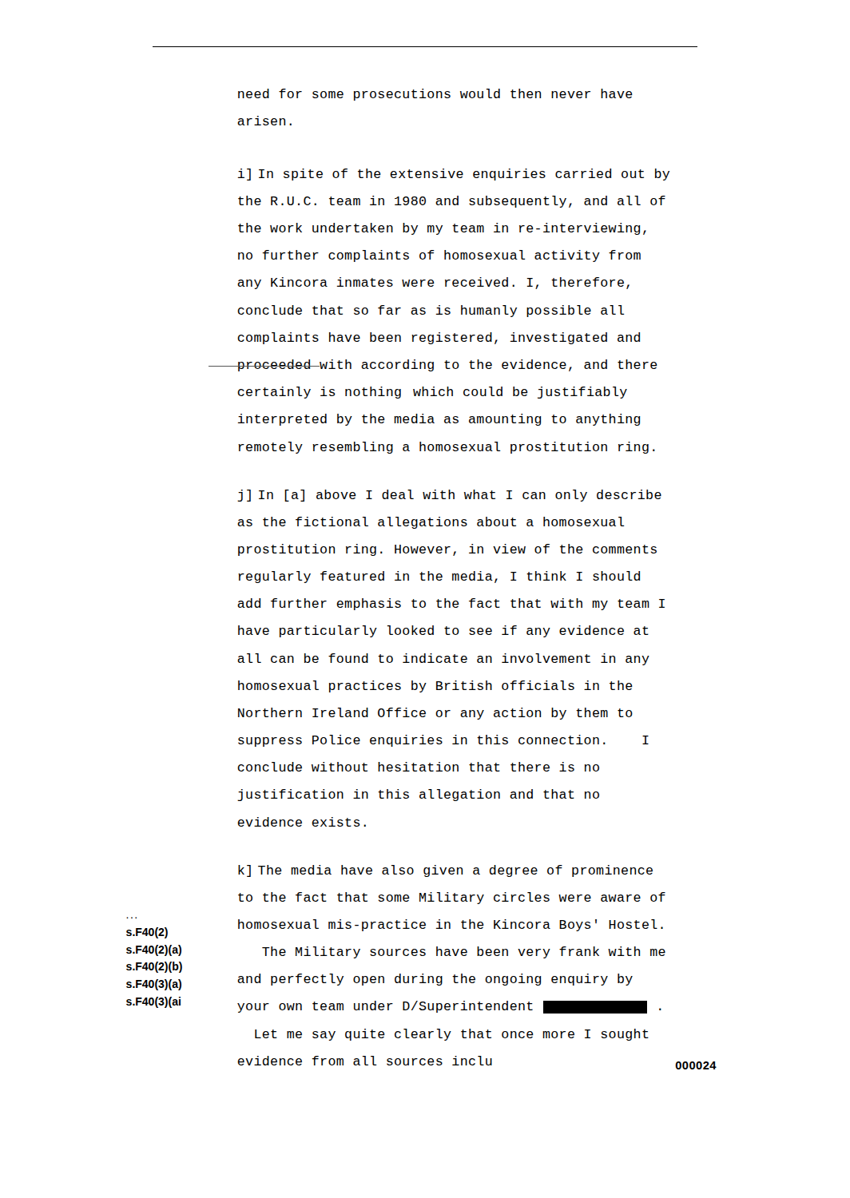need for some prosecutions would then never have arisen.
i] In spite of the extensive enquiries carried out by the R.U.C. team in 1980 and subsequently, and all of the work undertaken by my team in re-interviewing, no further complaints of homosexual activity from any Kincora inmates were received. I, therefore, conclude that so far as is humanly possible all complaints have been registered, investigated and proceeded with according to the evidence, and there certainly is nothing which could be justifiably interpreted by the media as amounting to anything remotely resembling a homosexual prostitution ring.
j] In [a] above I deal with what I can only describe as the fictional allegations about a homosexual prostitution ring. However, in view of the comments regularly featured in the media, I think I should add further emphasis to the fact that with my team I have particularly looked to see if any evidence at all can be found to indicate an involvement in any homosexual practices by British officials in the Northern Ireland Office or any action by them to suppress Police enquiries in this connection. I conclude without hesitation that there is no justification in this allegation and that no evidence exists.
k] The media have also given a degree of prominence to the fact that some Military circles were aware of homosexual mis-practice in the Kincora Boys' Hostel. The Military sources have been very frank with me and perfectly open during the ongoing enquiry by your own team under D/Superintendent . Let me say quite clearly that once more I sought evidence from all sources inclu
...
s.F40(2)
s.F40(2)(a)
s.F40(2)(b)
s.F40(3)(a)
s.F40(3)(ai
000024